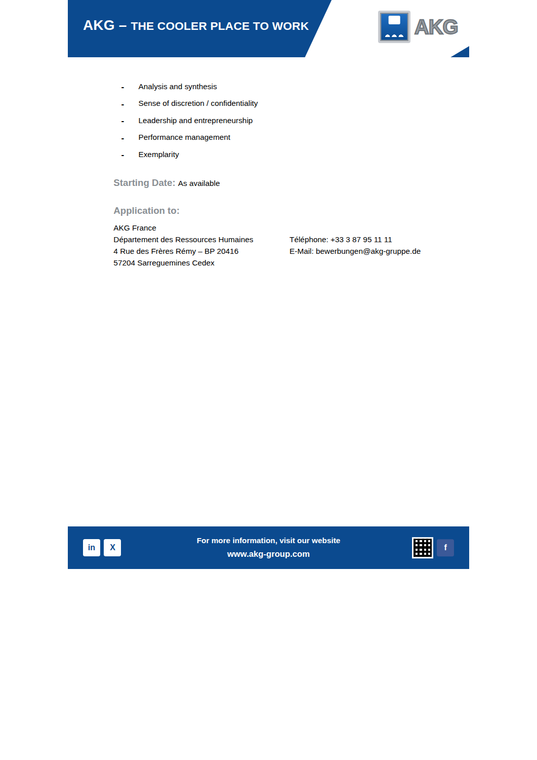AKG – THE COOLER PLACE TO WORK
AKG
Analysis and synthesis
Sense of discretion / confidentiality
Leadership and entrepreneurship
Performance management
Exemplarity
Starting Date: As available
Application to:
AKG France
Département des Ressources Humaines
Téléphone: +33 3 87 95 11 11
4 Rue des Frères Rémy – BP 20416
E-Mail: bewerbungen@akg-gruppe.de
57204 Sarreguemines Cedex
in
X
For more information, visit our website
www.akg-group.com
f